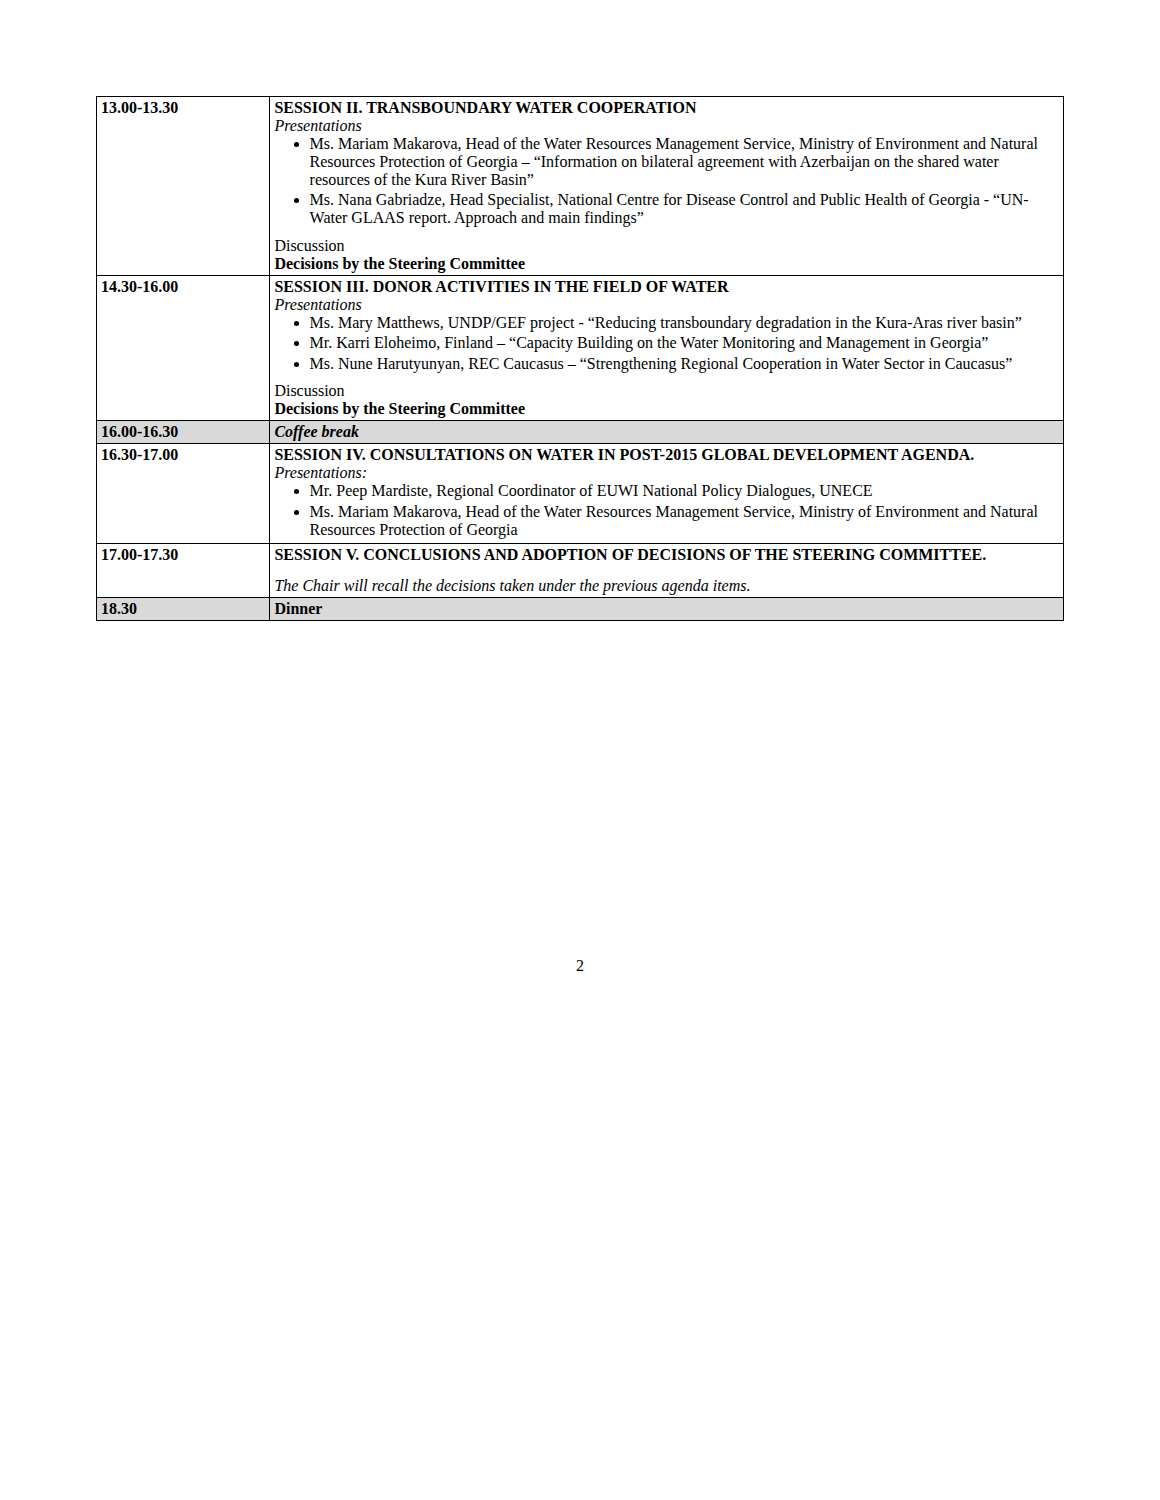| 13.00-13.30 | SESSION II. TRANSBOUNDARY WATER COOPERATION Presentations Ms. Mariam Makarova, Head of the Water Resources Management Service, Ministry of Environment and Natural Resources Protection of Georgia – “Information on bilateral agreement with Azerbaijan on the shared water resources of the Kura River Basin” Ms. Nana Gabriadze, Head Specialist, National Centre for Disease Control and Public Health of Georgia - “UN-Water GLAAS report. Approach and main findings” Discussion Decisions by the Steering Committee |
| 14.30-16.00 | SESSION III. DONOR ACTIVITIES IN THE FIELD OF WATER Presentations Ms. Mary Matthews, UNDP/GEF project - “Reducing transboundary degradation in the Kura-Aras river basin” Mr. Karri Eloheimo, Finland – “Capacity Building on the Water Monitoring and Management in Georgia” Ms. Nune Harutyunyan, REC Caucasus – “Strengthening Regional Cooperation in Water Sector in Caucasus” Discussion Decisions by the Steering Committee |
| 16.00-16.30 | Coffee break |
| 16.30-17.00 | SESSION IV. CONSULTATIONS ON WATER IN POST-2015 GLOBAL DEVELOPMENT AGENDA. Presentations: Mr. Peep Mardiste, Regional Coordinator of EUWI National Policy Dialogues, UNECE Ms. Mariam Makarova, Head of the Water Resources Management Service, Ministry of Environment and Natural Resources Protection of Georgia |
| 17.00-17.30 | SESSION V. CONCLUSIONS AND ADOPTION OF DECISIONS OF THE STEERING COMMITTEE. The Chair will recall the decisions taken under the previous agenda items. |
| 18.30 | Dinner |
2